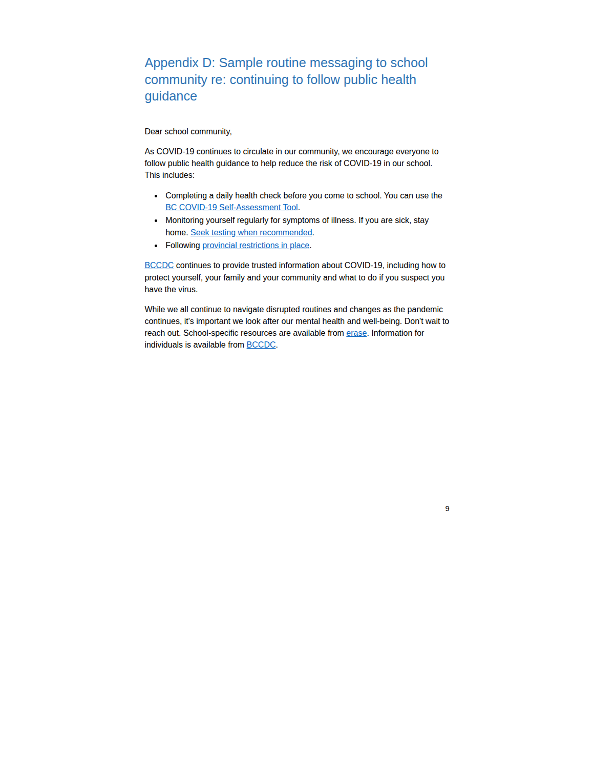Appendix D: Sample routine messaging to school community re: continuing to follow public health guidance
Dear school community,
As COVID-19 continues to circulate in our community, we encourage everyone to follow public health guidance to help reduce the risk of COVID-19 in our school. This includes:
Completing a daily health check before you come to school. You can use the BC COVID-19 Self-Assessment Tool.
Monitoring yourself regularly for symptoms of illness. If you are sick, stay home. Seek testing when recommended.
Following provincial restrictions in place.
BCCDC continues to provide trusted information about COVID-19, including how to protect yourself, your family and your community and what to do if you suspect you have the virus.
While we all continue to navigate disrupted routines and changes as the pandemic continues, it's important we look after our mental health and well-being. Don't wait to reach out. School-specific resources are available from erase. Information for individuals is available from BCCDC.
9